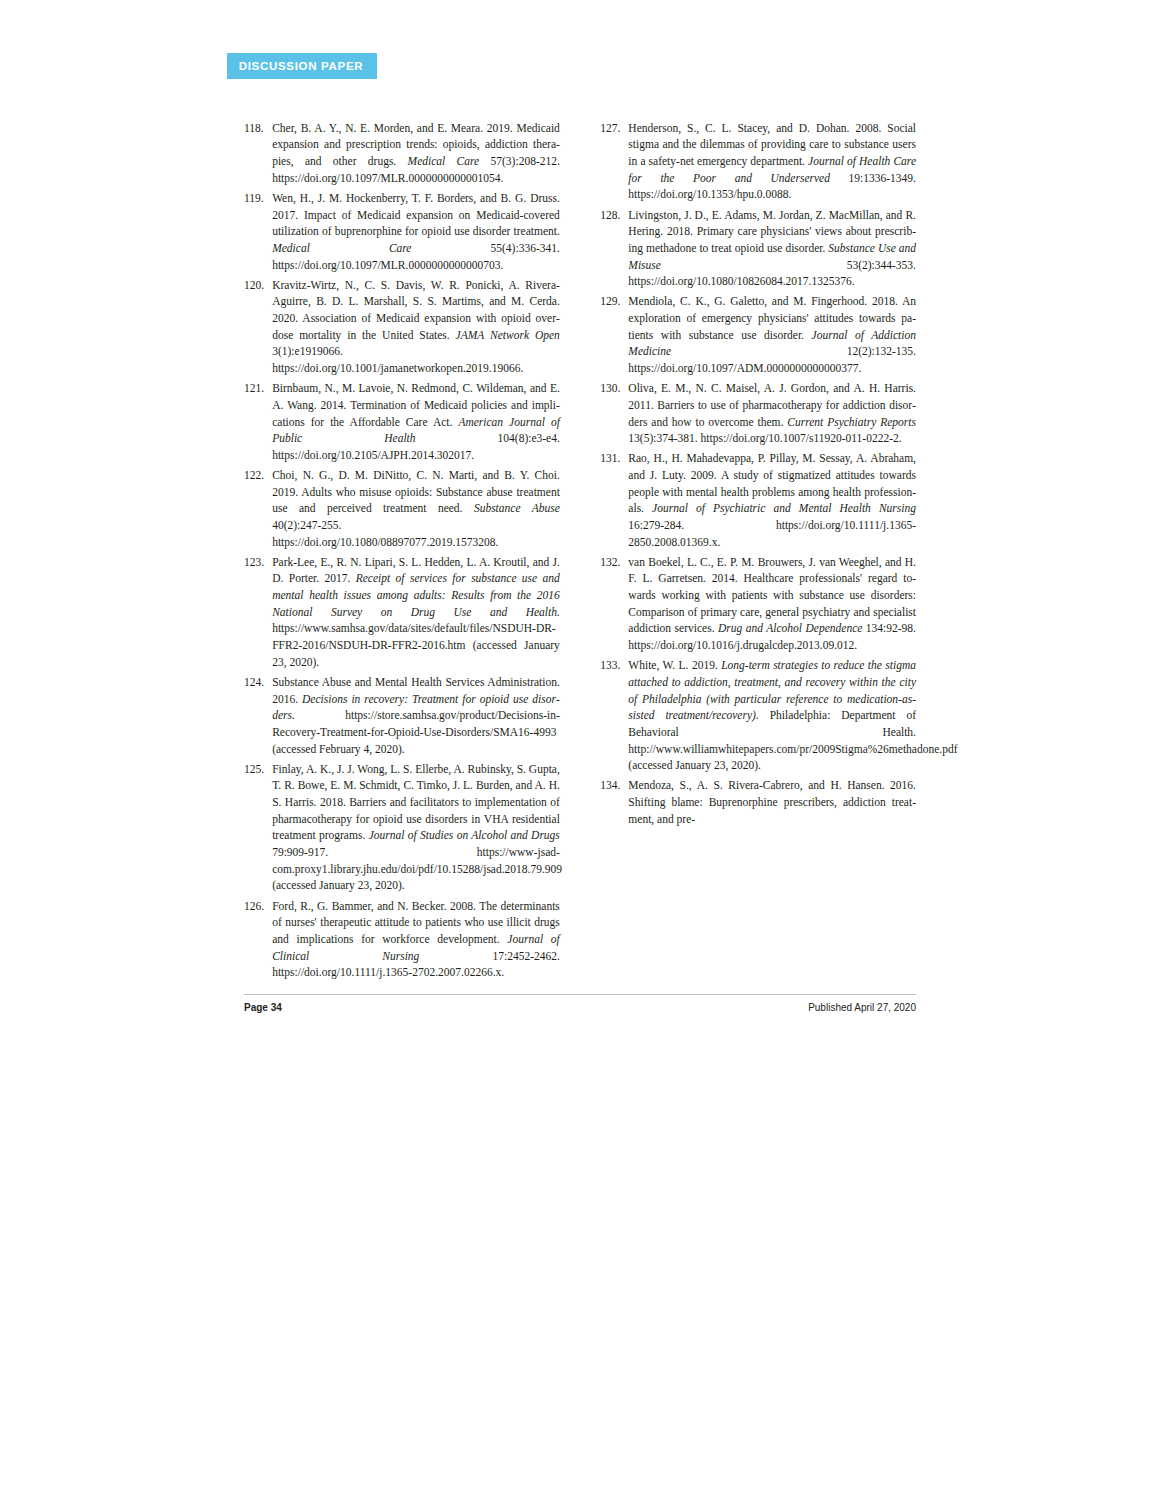DISCUSSION PAPER
118. Cher, B. A. Y., N. E. Morden, and E. Meara. 2019. Medicaid expansion and prescription trends: opioids, addiction therapies, and other drugs. Medical Care 57(3):208-212. https://doi.org/10.1097/MLR.0000000000001054.
119. Wen, H., J. M. Hockenberry, T. F. Borders, and B. G. Druss. 2017. Impact of Medicaid expansion on Medicaid-covered utilization of buprenorphine for opioid use disorder treatment. Medical Care 55(4):336-341. https://doi.org/10.1097/MLR.0000000000000703.
120. Kravitz-Wirtz, N., C. S. Davis, W. R. Ponicki, A. Rivera-Aguirre, B. D. L. Marshall, S. S. Martims, and M. Cerda. 2020. Association of Medicaid expansion with opioid overdose mortality in the United States. JAMA Network Open 3(1):e1919066. https://doi.org/10.1001/jamanetworkopen.2019.19066.
121. Birnbaum, N., M. Lavoie, N. Redmond, C. Wildeman, and E. A. Wang. 2014. Termination of Medicaid policies and implications for the Affordable Care Act. American Journal of Public Health 104(8):e3-e4. https://doi.org/10.2105/AJPH.2014.302017.
122. Choi, N. G., D. M. DiNitto, C. N. Marti, and B. Y. Choi. 2019. Adults who misuse opioids: Substance abuse treatment use and perceived treatment need. Substance Abuse 40(2):247-255. https://doi.org/10.1080/08897077.2019.1573208.
123. Park-Lee, E., R. N. Lipari, S. L. Hedden, L. A. Kroutil, and J. D. Porter. 2017. Receipt of services for substance use and mental health issues among adults: Results from the 2016 National Survey on Drug Use and Health. https://www.samhsa.gov/data/sites/default/files/NSDUH-DR-FFR2-2016/NSDUH-DR-FFR2-2016.htm (accessed January 23, 2020).
124. Substance Abuse and Mental Health Services Administration. 2016. Decisions in recovery: Treatment for opioid use disorders. https://store.samhsa.gov/product/Decisions-in-Recovery-Treatment-for-Opioid-Use-Disorders/SMA16-4993 (accessed February 4, 2020).
125. Finlay, A. K., J. J. Wong, L. S. Ellerbe, A. Rubinsky, S. Gupta, T. R. Bowe, E. M. Schmidt, C. Timko, J. L. Burden, and A. H. S. Harris. 2018. Barriers and facilitators to implementation of pharmacotherapy for opioid use disorders in VHA residential treatment programs. Journal of Studies on Alcohol and Drugs 79:909-917. https://www-jsad-com.proxy1.library.jhu.edu/doi/pdf/10.15288/jsad.2018.79.909 (accessed January 23, 2020).
126. Ford, R., G. Bammer, and N. Becker. 2008. The determinants of nurses' therapeutic attitude to patients who use illicit drugs and implications for workforce development. Journal of Clinical Nursing 17:2452-2462. https://doi.org/10.1111/j.1365-2702.2007.02266.x.
127. Henderson, S., C. L. Stacey, and D. Dohan. 2008. Social stigma and the dilemmas of providing care to substance users in a safety-net emergency department. Journal of Health Care for the Poor and Underserved 19:1336-1349. https://doi.org/10.1353/hpu.0.0088.
128. Livingston, J. D., E. Adams, M. Jordan, Z. MacMillan, and R. Hering. 2018. Primary care physicians' views about prescribing methadone to treat opioid use disorder. Substance Use and Misuse 53(2):344-353. https://doi.org/10.1080/10826084.2017.1325376.
129. Mendiola, C. K., G. Galetto, and M. Fingerhood. 2018. An exploration of emergency physicians' attitudes towards patients with substance use disorder. Journal of Addiction Medicine 12(2):132-135. https://doi.org/10.1097/ADM.0000000000000377.
130. Oliva, E. M., N. C. Maisel, A. J. Gordon, and A. H. Harris. 2011. Barriers to use of pharmacotherapy for addiction disorders and how to overcome them. Current Psychiatry Reports 13(5):374-381. https://doi.org/10.1007/s11920-011-0222-2.
131. Rao, H., H. Mahadevappa, P. Pillay, M. Sessay, A. Abraham, and J. Luty. 2009. A study of stigmatized attitudes towards people with mental health problems among health professionals. Journal of Psychiatric and Mental Health Nursing 16:279-284. https://doi.org/10.1111/j.1365-2850.2008.01369.x.
132. van Boekel, L. C., E. P. M. Brouwers, J. van Weeghel, and H. F. L. Garretsen. 2014. Healthcare professionals' regard towards working with patients with substance use disorders: Comparison of primary care, general psychiatry and specialist addiction services. Drug and Alcohol Dependence 134:92-98. https://doi.org/10.1016/j.drugalcdep.2013.09.012.
133. White, W. L. 2019. Long-term strategies to reduce the stigma attached to addiction, treatment, and recovery within the city of Philadelphia (with particular reference to medication-assisted treatment/recovery). Philadelphia: Department of Behavioral Health. http://www.williamwhitepapers.com/pr/2009Stigma%26methadone.pdf (accessed January 23, 2020).
134. Mendoza, S., A. S. Rivera-Cabrero, and H. Hansen. 2016. Shifting blame: Buprenorphine prescribers, addiction treatment, and pre-
Page 34
Published April 27, 2020